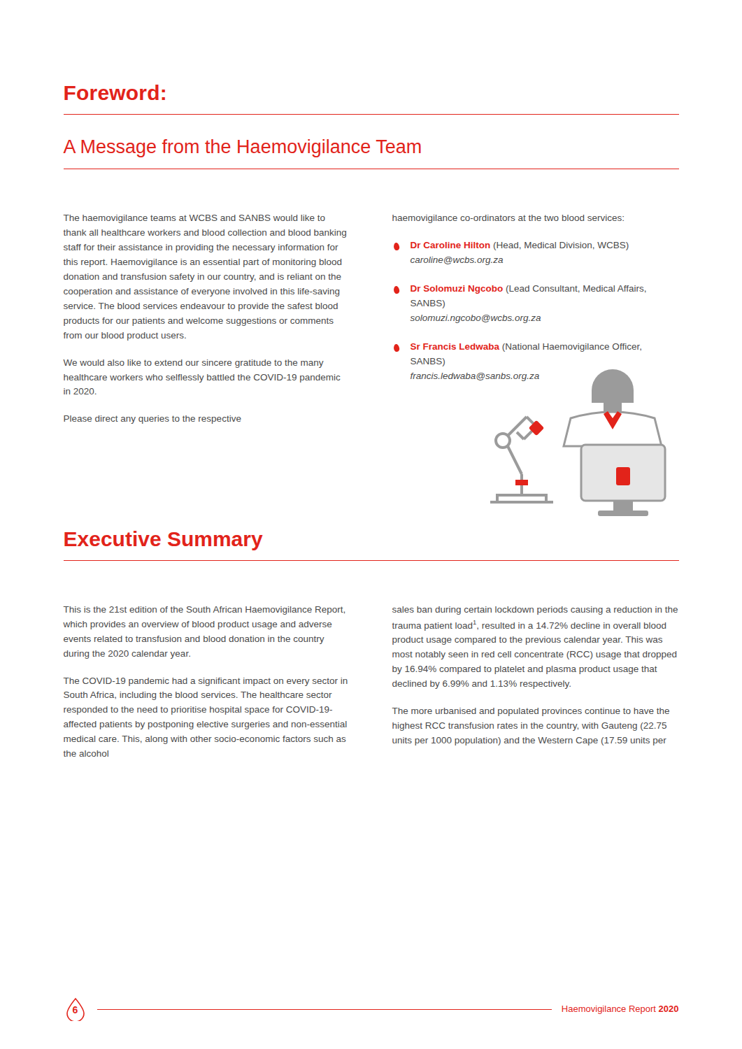Foreword:
A Message from the Haemovigilance Team
The haemovigilance teams at WCBS and SANBS would like to thank all healthcare workers and blood collection and blood banking staff for their assistance in providing the necessary information for this report. Haemovigilance is an essential part of monitoring blood donation and transfusion safety in our country, and is reliant on the cooperation and assistance of everyone involved in this life-saving service. The blood services endeavour to provide the safest blood products for our patients and welcome suggestions or comments from our blood product users.
We would also like to extend our sincere gratitude to the many healthcare workers who selflessly battled the COVID-19 pandemic in 2020.
Please direct any queries to the respective
haemovigilance co-ordinators at the two blood services:
Dr Caroline Hilton (Head, Medical Division, WCBS) caroline@wcbs.org.za
Dr Solomuzi Ngcobo (Lead Consultant, Medical Affairs, SANBS) solomuzi.ngcobo@wcbs.org.za
Sr Francis Ledwaba (National Haemovigilance Officer, SANBS) francis.ledwaba@sanbs.org.za
Executive Summary
This is the 21st edition of the South African Haemovigilance Report, which provides an overview of blood product usage and adverse events related to transfusion and blood donation in the country during the 2020 calendar year.
The COVID-19 pandemic had a significant impact on every sector in South Africa, including the blood services. The healthcare sector responded to the need to prioritise hospital space for COVID-19-affected patients by postponing elective surgeries and non-essential medical care. This, along with other socio-economic factors such as the alcohol
sales ban during certain lockdown periods causing a reduction in the trauma patient load1, resulted in a 14.72% decline in overall blood product usage compared to the previous calendar year. This was most notably seen in red cell concentrate (RCC) usage that dropped by 16.94% compared to platelet and plasma product usage that declined by 6.99% and 1.13% respectively.
The more urbanised and populated provinces continue to have the highest RCC transfusion rates in the country, with Gauteng (22.75 units per 1000 population) and the Western Cape (17.59 units per
6
Haemovigilance Report 2020